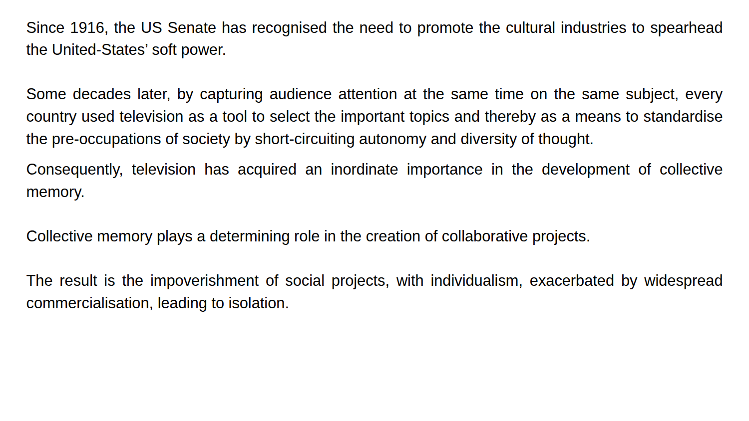Since 1916, the US Senate has recognised the need to promote the cultural industries to spearhead the United-States’ soft power.
Some decades later, by capturing audience attention at the same time on the same subject, every country used television as a tool to select the important topics and thereby as a means to standardise the pre-occupations of society by short-circuiting autonomy and diversity of thought.
Consequently, television has acquired an inordinate importance in the development of collective memory.
Collective memory plays a determining role in the creation of collaborative projects.
The result is the impoverishment of social projects, with individualism, exacerbated by widespread commercialisation, leading to isolation.